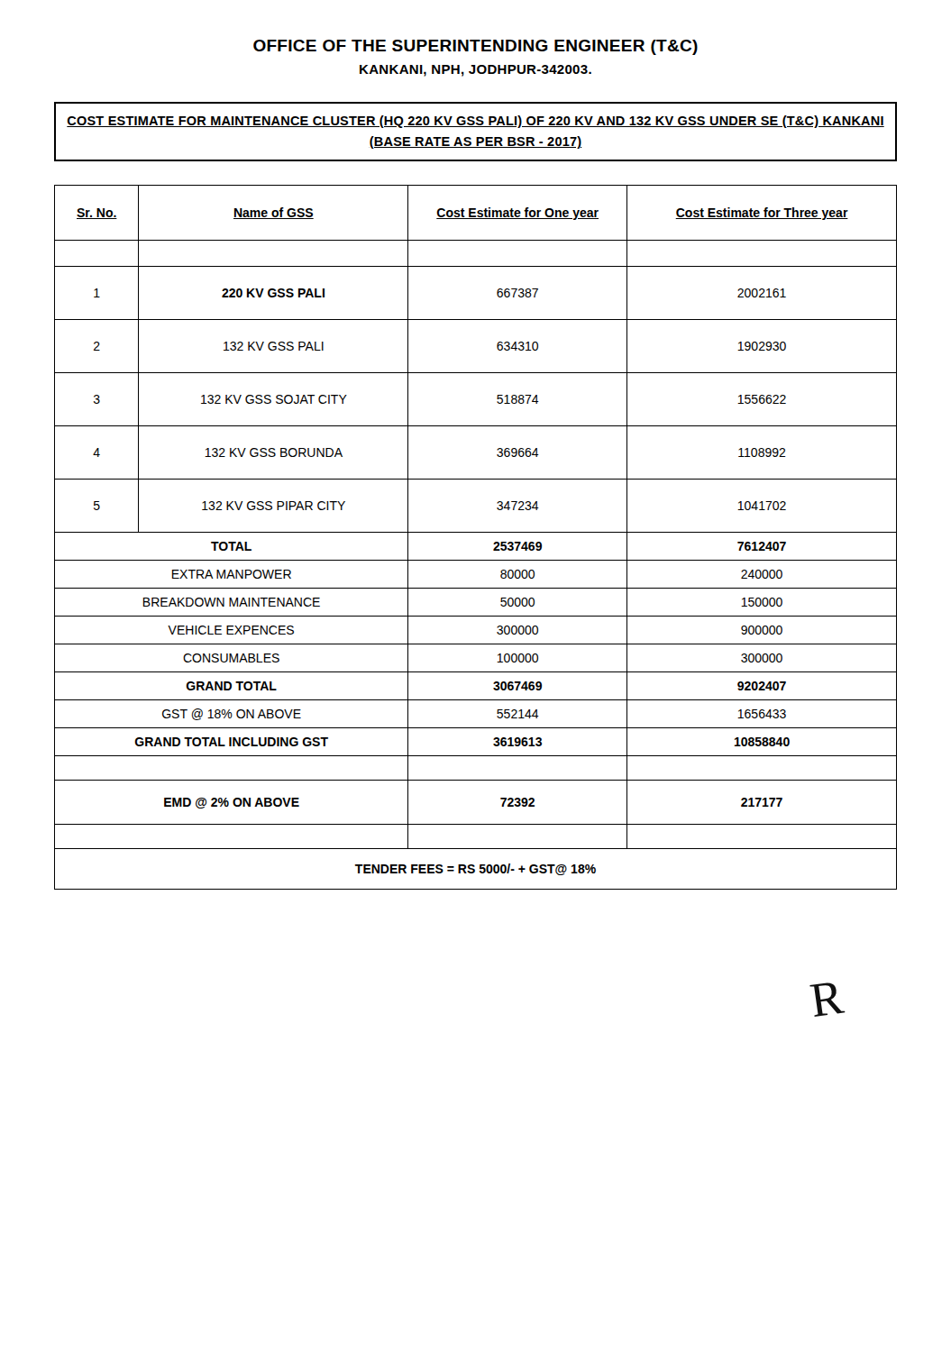OFFICE OF THE SUPERINTENDING ENGINEER (T&C)
KANKANI, NPH, JODHPUR-342003.
COST ESTIMATE FOR MAINTENANCE CLUSTER (HQ 220 KV GSS PALI) OF 220 KV AND 132 KV GSS UNDER SE (T&C) KANKANI (BASE RATE AS PER BSR - 2017)
| Sr. No. | Name of GSS | Cost Estimate for One year | Cost Estimate for Three year |
| --- | --- | --- | --- |
| 1 | 220 KV GSS PALI | 667387 | 2002161 |
| 2 | 132 KV GSS PALI | 634310 | 1902930 |
| 3 | 132 KV GSS SOJAT CITY | 518874 | 1556622 |
| 4 | 132 KV GSS BORUNDA | 369664 | 1108992 |
| 5 | 132 KV GSS PIPAR CITY | 347234 | 1041702 |
| TOTAL | 2537469 | 7612407 |
| EXTRA MANPOWER | 80000 | 240000 |
| BREAKDOWN MAINTENANCE | 50000 | 150000 |
| VEHICLE EXPENCES | 300000 | 900000 |
| CONSUMABLES | 100000 | 300000 |
| GRAND TOTAL | 3067469 | 9202407 |
| GST @ 18% ON ABOVE | 552144 | 1656433 |
| GRAND TOTAL INCLUDING GST | 3619613 | 10858840 |
| EMD @ 2% ON ABOVE | 72392 | 217177 |
| TENDER FEES = RS 5000/- + GST@ 18% |
R